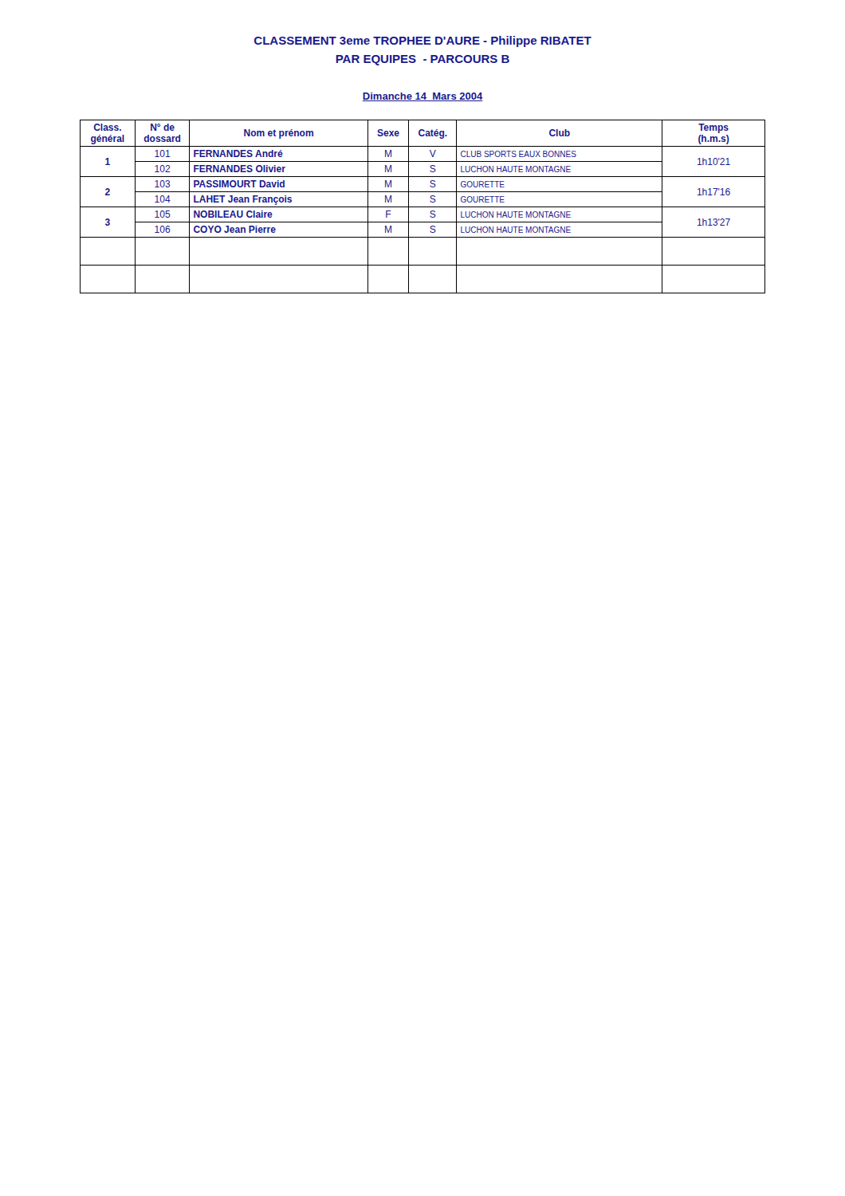CLASSEMENT 3eme TROPHEE D'AURE - Philippe RIBATET
PAR EQUIPES - PARCOURS B
Dimanche 14 Mars 2004
| Class. général | N° de dossard | Nom et prénom | Sexe | Catég. | Club | Temps (h.m.s) |
| --- | --- | --- | --- | --- | --- | --- |
| 1 | 101 | FERNANDES André | M | V | CLUB SPORTS EAUX BONNES | 1h10'21 |
| 102 | FERNANDES Olivier | M | S | LUCHON HAUTE MONTAGNE |
| 2 | 103 | PASSIMOURT David | M | S | GOURETTE | 1h17'16 |
| 104 | LAHET Jean François | M | S | GOURETTE |
| 3 | 105 | NOBILEAU Claire | F | S | LUCHON HAUTE MONTAGNE | 1h13'27 |
| 106 | COYO Jean Pierre | M | S | LUCHON HAUTE MONTAGNE |